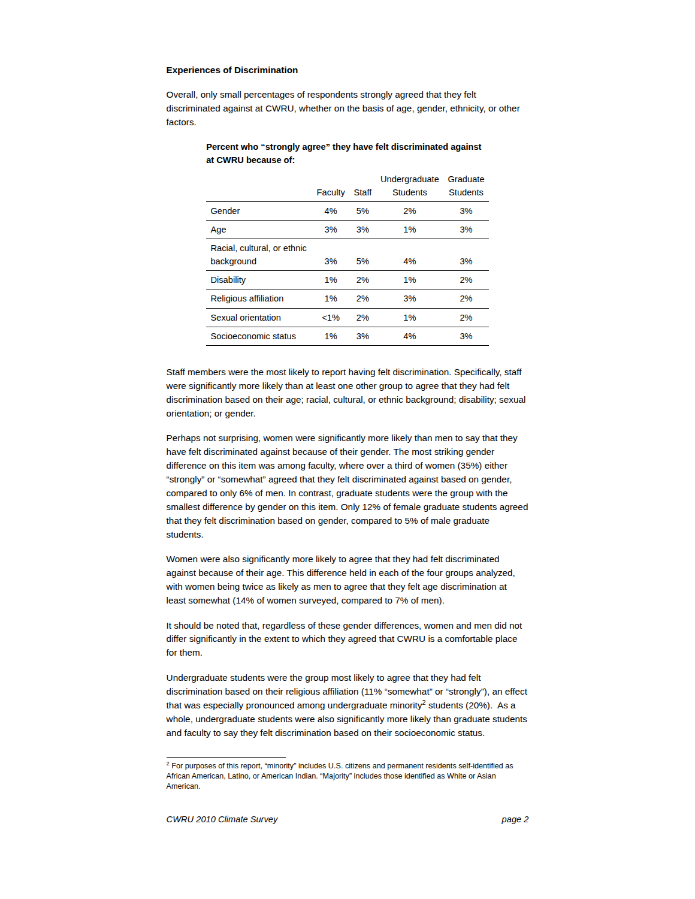Experiences of Discrimination
Overall, only small percentages of respondents strongly agreed that they felt discriminated against at CWRU, whether on the basis of age, gender, ethnicity, or other factors.
Percent who “strongly agree” they have felt discriminated against at CWRU because of:
| | Faculty | Staff | Undergraduate Students | Graduate Students |
| --- | --- | --- | --- | --- |
| Gender | 4% | 5% | 2% | 3% |
| Age | 3% | 3% | 1% | 3% |
| Racial, cultural, or ethnic background | 3% | 5% | 4% | 3% |
| Disability | 1% | 2% | 1% | 2% |
| Religious affiliation | 1% | 2% | 3% | 2% |
| Sexual orientation | <1% | 2% | 1% | 2% |
| Socioeconomic status | 1% | 3% | 4% | 3% |
Staff members were the most likely to report having felt discrimination. Specifically, staff were significantly more likely than at least one other group to agree that they had felt discrimination based on their age; racial, cultural, or ethnic background; disability; sexual orientation; or gender.
Perhaps not surprising, women were significantly more likely than men to say that they have felt discriminated against because of their gender. The most striking gender difference on this item was among faculty, where over a third of women (35%) either “strongly” or “somewhat” agreed that they felt discriminated against based on gender, compared to only 6% of men. In contrast, graduate students were the group with the smallest difference by gender on this item. Only 12% of female graduate students agreed that they felt discrimination based on gender, compared to 5% of male graduate students.
Women were also significantly more likely to agree that they had felt discriminated against because of their age. This difference held in each of the four groups analyzed, with women being twice as likely as men to agree that they felt age discrimination at least somewhat (14% of women surveyed, compared to 7% of men).
It should be noted that, regardless of these gender differences, women and men did not differ significantly in the extent to which they agreed that CWRU is a comfortable place for them.
Undergraduate students were the group most likely to agree that they had felt discrimination based on their religious affiliation (11% “somewhat” or “strongly”), an effect that was especially pronounced among undergraduate minority2 students (20%). As a whole, undergraduate students were also significantly more likely than graduate students and faculty to say they felt discrimination based on their socioeconomic status.
2 For purposes of this report, “minority” includes U.S. citizens and permanent residents self-identified as African American, Latino, or American Indian. “Majority” includes those identified as White or Asian American.
CWRU 2010 Climate Survey page 2